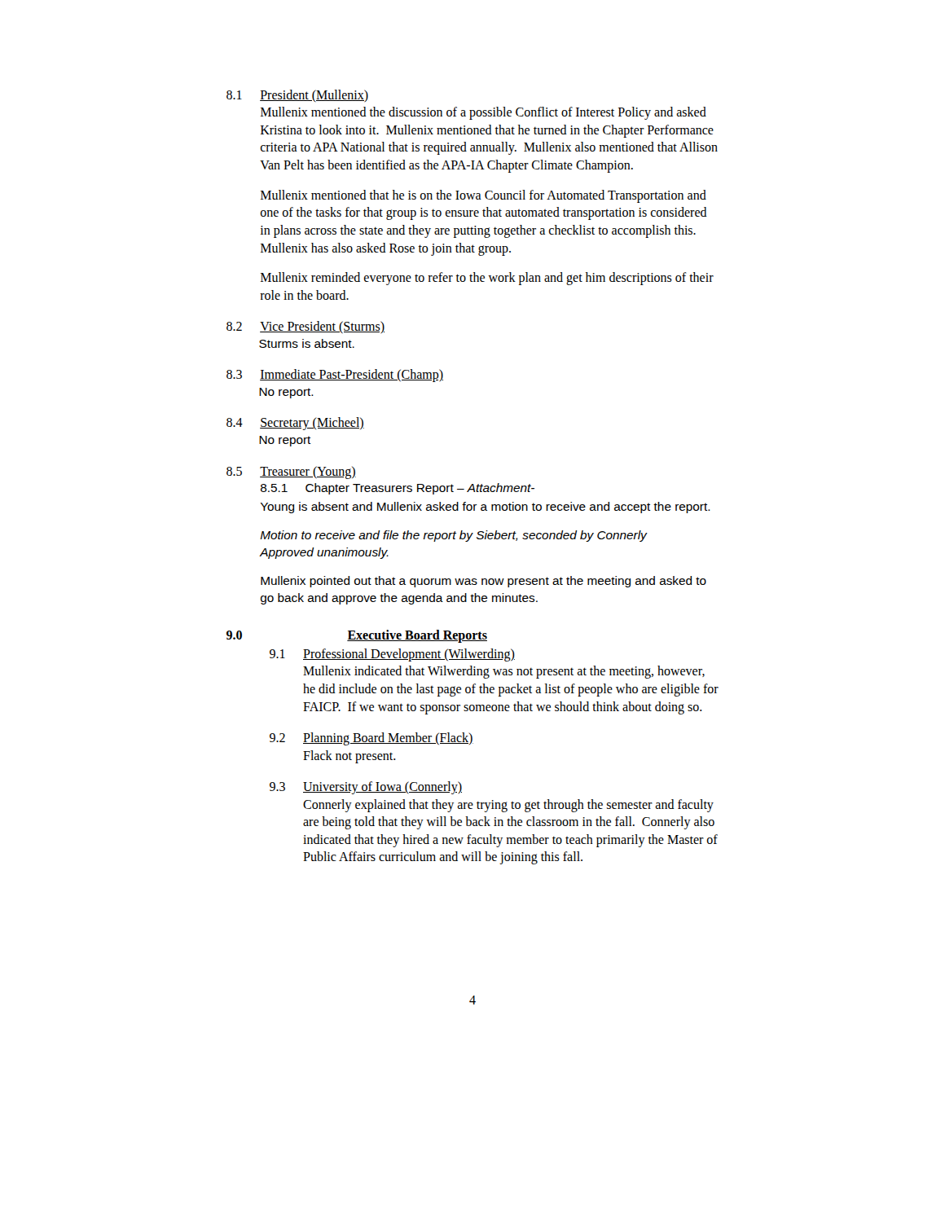8.1 President (Mullenix)
Mullenix mentioned the discussion of a possible Conflict of Interest Policy and asked Kristina to look into it. Mullenix mentioned that he turned in the Chapter Performance criteria to APA National that is required annually. Mullenix also mentioned that Allison Van Pelt has been identified as the APA-IA Chapter Climate Champion.
Mullenix mentioned that he is on the Iowa Council for Automated Transportation and one of the tasks for that group is to ensure that automated transportation is considered in plans across the state and they are putting together a checklist to accomplish this. Mullenix has also asked Rose to join that group.
Mullenix reminded everyone to refer to the work plan and get him descriptions of their role in the board.
8.2 Vice President (Sturms)
Sturms is absent.
8.3 Immediate Past-President (Champ)
No report.
8.4 Secretary (Micheel)
No report
8.5 Treasurer (Young)
8.5.1 Chapter Treasurers Report – Attachment-
Young is absent and Mullenix asked for a motion to receive and accept the report.
Motion to receive and file the report by Siebert, seconded by Connerly
Approved unanimously.
Mullenix pointed out that a quorum was now present at the meeting and asked to go back and approve the agenda and the minutes.
9.0 Executive Board Reports
9.1 Professional Development (Wilwerding)
Mullenix indicated that Wilwerding was not present at the meeting, however, he did include on the last page of the packet a list of people who are eligible for FAICP. If we want to sponsor someone that we should think about doing so.
9.2 Planning Board Member (Flack)
Flack not present.
9.3 University of Iowa (Connerly)
Connerly explained that they are trying to get through the semester and faculty are being told that they will be back in the classroom in the fall. Connerly also indicated that they hired a new faculty member to teach primarily the Master of Public Affairs curriculum and will be joining this fall.
4